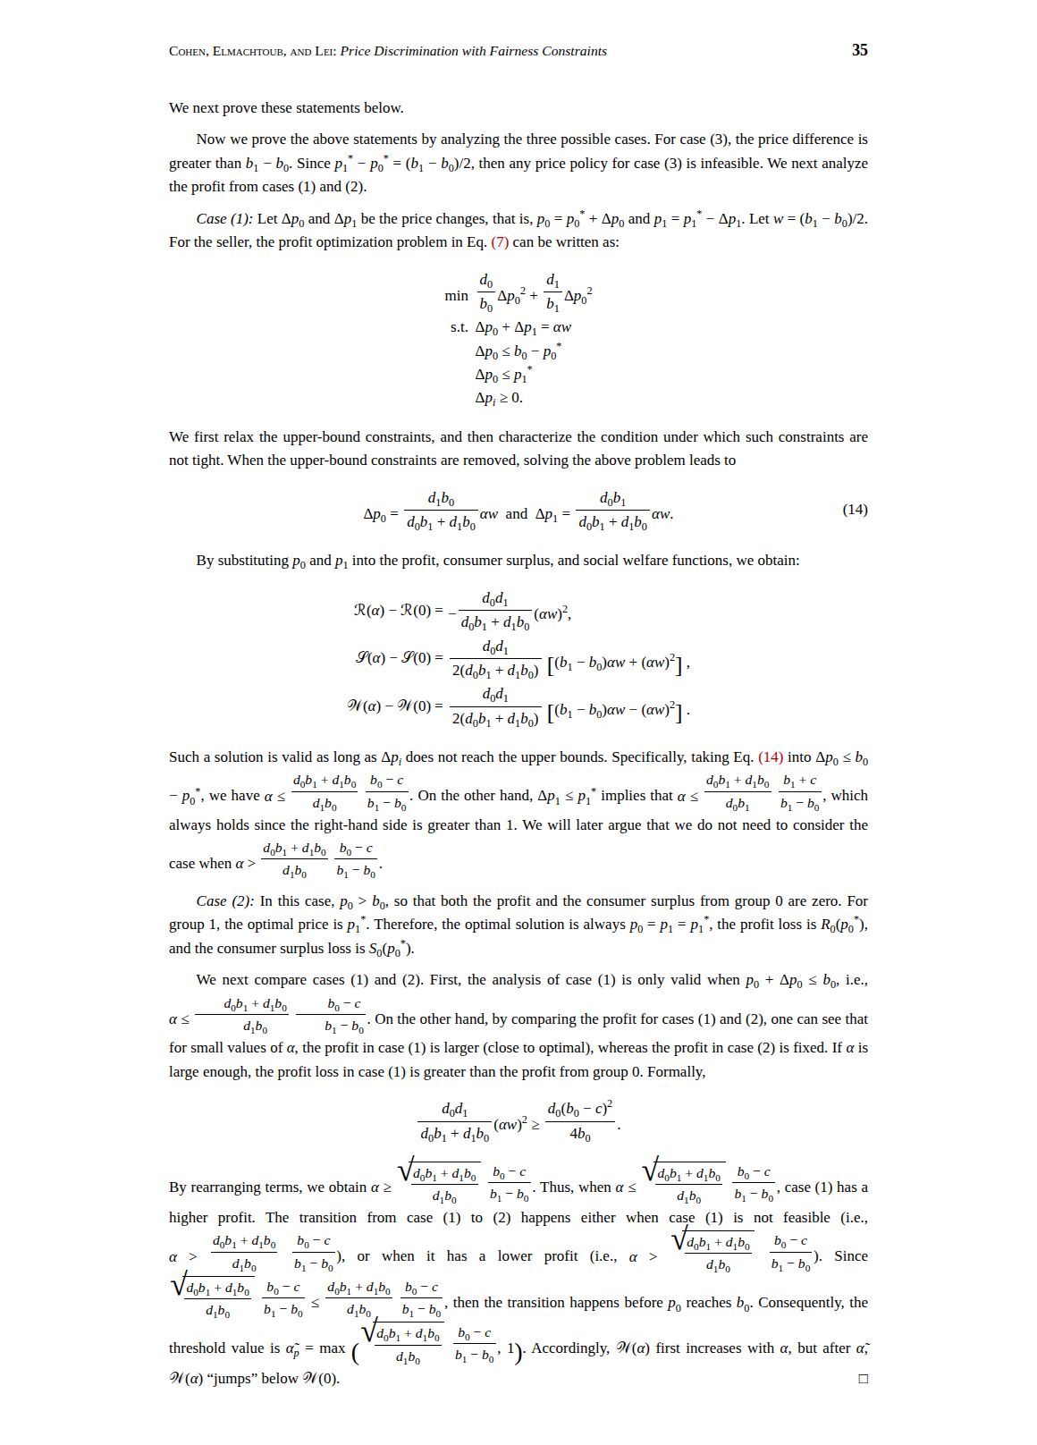Cohen, Elmachtoub, and Lei: Price Discrimination with Fairness Constraints
35
We next prove these statements below.
Now we prove the above statements by analyzing the three possible cases. For case (3), the price difference is greater than b1 − b0. Since p1* − p0* = (b1 − b0)/2, then any price policy for case (3) is infeasible. We next analyze the profit from cases (1) and (2).
Case (1): Let Δp0 and Δp1 be the price changes, that is, p0 = p0* + Δp0 and p1 = p1* − Δp1. Let w = (b1 − b0)/2. For the seller, the profit optimization problem in Eq. (7) can be written as:
min
d0 b0 Δp02 + d1 b1 Δp02
s.t.
Δp0 + Δp1 = αw
Δp0 ≤ b0 − p0*
Δp0 ≤ p1*
Δpi ≥ 0.
We first relax the upper-bound constraints, and then characterize the condition under which such constraints are not tight. When the upper-bound constraints are removed, solving the above problem leads to
Δp0 = d1b0 d0b1 + d1b0 αw and Δp1 = d0b1 d0b1 + d1b0 αw. (14)
By substituting p0 and p1 into the profit, consumer surplus, and social welfare functions, we obtain:
ℛ(α) − ℛ(0) =
−d0d1 d0b1 + d1b0(αw)2,
𝒮(α) − 𝒮(0) =
d0d12(d0b1 + d1b0) [(b1 − b0)αw + (αw)2] ,
𝒲(α) − 𝒲(0) =
d0d12(d0b1 + d1b0) [(b1 − b0)αw − (αw)2] .
Such a solution is valid as long as Δpi does not reach the upper bounds. Specifically, taking Eq. (14) into Δp0 ≤ b0 − p0*, we have α ≤ d0b1 + d1b0 d1b0 b0 − c b1 − b0. On the other hand, Δp1 ≤ p1* implies that α ≤ d0b1 + d1b0 d0b1 b1 + c b1 − b0, which always holds since the right-hand side is greater than 1. We will later argue that we do not need to consider the case when α > d0b1 + d1b0 d1b0 b0 − c b1 − b0.
Case (2): In this case, p0 > b0, so that both the profit and the consumer surplus from group 0 are zero. For group 1, the optimal price is p1*. Therefore, the optimal solution is always p0 = p1 = p1*, the profit loss is R0(p0*), and the consumer surplus loss is S0(p0*).
We next compare cases (1) and (2). First, the analysis of case (1) is only valid when p0 + Δp0 ≤ b0, i.e., α ≤ d0b1 + d1b0 d1b0 b0 − c b1 − b0. On the other hand, by comparing the profit for cases (1) and (2), one can see that for small values of α, the profit in case (1) is larger (close to optimal), whereas the profit in case (2) is fixed. If α is large enough, the profit loss in case (1) is greater than the profit from group 0. Formally,
d0d1 d0b1 + d1b0(αw)2 ≥ d0(b0 − c)24b0.
By rearranging terms, we obtain α ≥ d0b1 + d1b0 d1b0 b0 − c b1 − b0. Thus, when α ≤ d0b1 + d1b0 d1b0 b0 − c b1 − b0, case (1) has a higher profit. The transition from case (1) to (2) happens either when case (1) is not feasible (i.e., α > d0b1 + d1b0 d1b0 b0 − c b1 − b0), or when it has a lower profit (i.e., α > d0b1 + d1b0 d1b0 b0 − c b1 − b0). Since d0b1 + d1b0 d1b0 b0 − c b1 − b0 ≤ d0b1 + d1b0 d1b0 b0 − c b1 − b0, then the transition happens before p0 reaches b0. Consequently, the threshold value is α̃p = max (d0b1 + d1b0 d1b0 b0 − c b1 − b0, 1). Accordingly, 𝒲(α) first increases with α, but after α̃, 𝒲(α) “jumps” below 𝒲(0). □